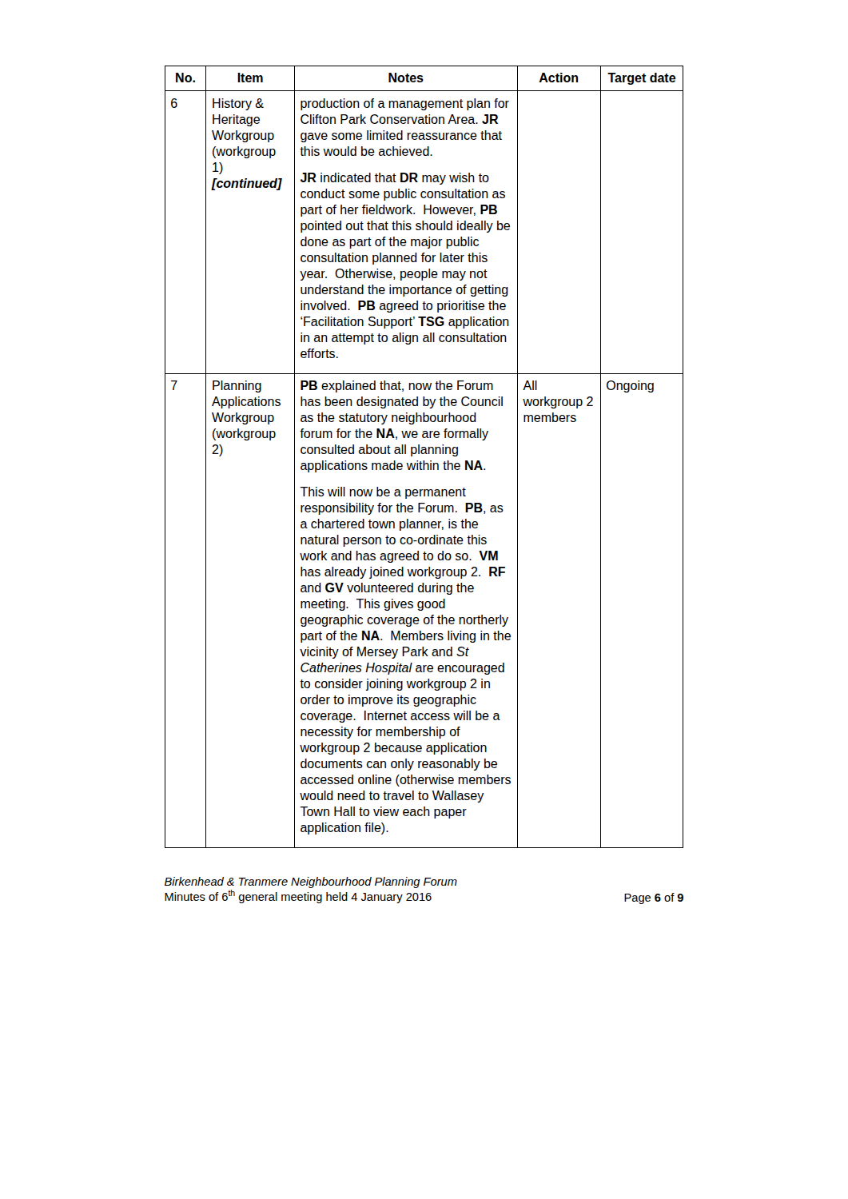| No. | Item | Notes | Action | Target date |
| --- | --- | --- | --- | --- |
| 6 | History & Heritage Workgroup (workgroup 1) [continued] | production of a management plan for Clifton Park Conservation Area. JR gave some limited reassurance that this would be achieved. JR indicated that DR may wish to conduct some public consultation as part of her fieldwork. However, PB pointed out that this should ideally be done as part of the major public consultation planned for later this year. Otherwise, people may not understand the importance of getting involved. PB agreed to prioritise the ‘Facilitation Support’ TSG application in an attempt to align all consultation efforts. | | |
| 7 | Planning Applications Workgroup (workgroup 2) | PB explained that, now the Forum has been designated by the Council as the statutory neighbourhood forum for the NA , we are formally consulted about all planning applications made within the NA . This will now be a permanent responsibility for the Forum. PB , as a chartered town planner, is the natural person to co-ordinate this work and has agreed to do so. VM has already joined workgroup 2. RF and GV volunteered during the meeting. This gives good geographic coverage of the northerly part of the NA . Members living in the vicinity of Mersey Park and St Catherines Hospital are encouraged to consider joining workgroup 2 in order to improve its geographic coverage. Internet access will be a necessity for membership of workgroup 2 because application documents can only reasonably be accessed online (otherwise members would need to travel to Wallasey Town Hall to view each paper application file). | All workgroup 2 members | Ongoing |
Birkenhead & Tranmere Neighbourhood Planning Forum
Minutes of 6th general meeting held 4 January 2016
Page 6 of 9